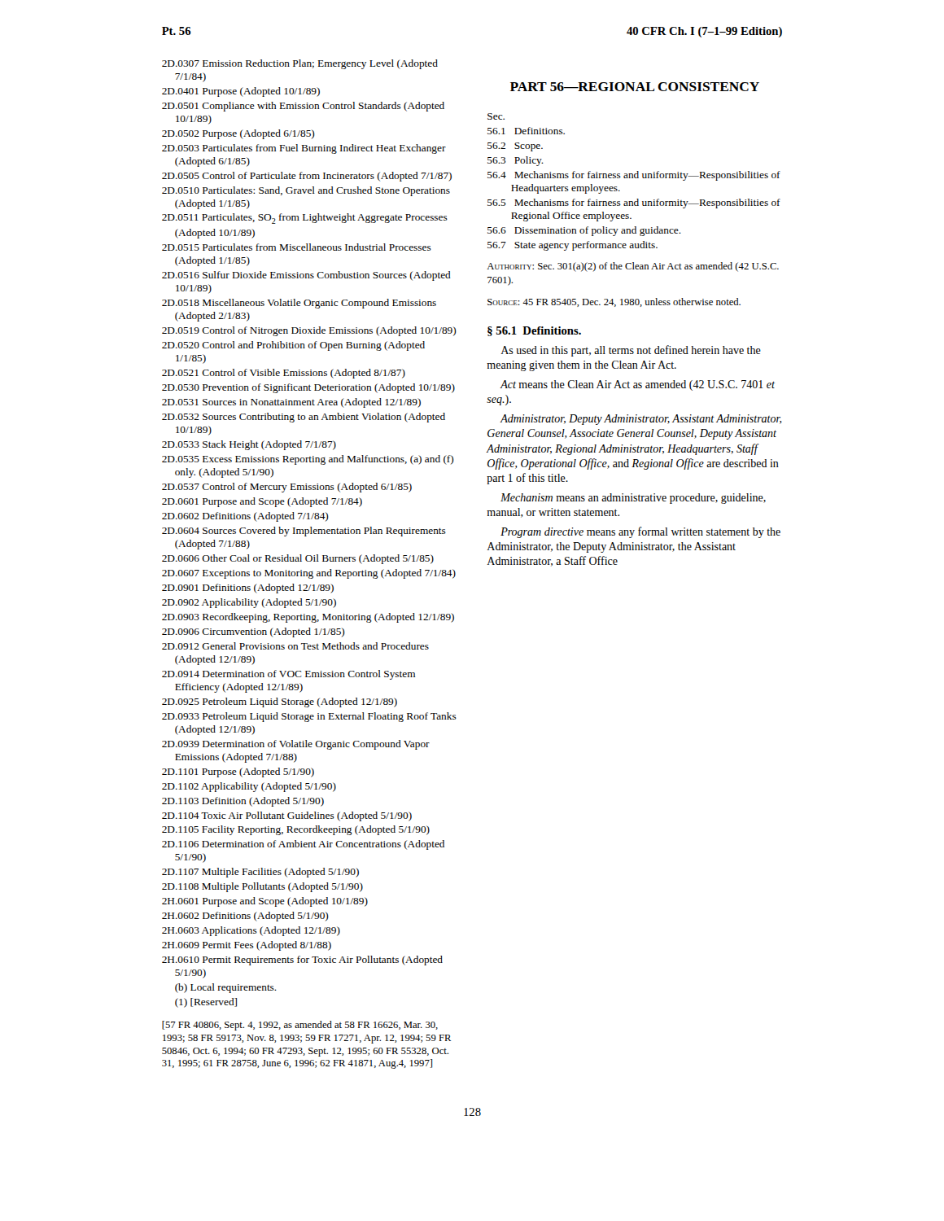Pt. 56 40 CFR Ch. I (7–1–99 Edition)
2D.0307 Emission Reduction Plan; Emergency Level (Adopted 7/1/84)
2D.0401 Purpose (Adopted 10/1/89)
2D.0501 Compliance with Emission Control Standards (Adopted 10/1/89)
2D.0502 Purpose (Adopted 6/1/85)
2D.0503 Particulates from Fuel Burning Indirect Heat Exchanger (Adopted 6/1/85)
2D.0505 Control of Particulate from Incinerators (Adopted 7/1/87)
2D.0510 Particulates: Sand, Gravel and Crushed Stone Operations (Adopted 1/1/85)
2D.0511 Particulates, SO2 from Lightweight Aggregate Processes (Adopted 10/1/89)
2D.0515 Particulates from Miscellaneous Industrial Processes (Adopted 1/1/85)
2D.0516 Sulfur Dioxide Emissions Combustion Sources (Adopted 10/1/89)
2D.0518 Miscellaneous Volatile Organic Compound Emissions (Adopted 2/1/83)
2D.0519 Control of Nitrogen Dioxide Emissions (Adopted 10/1/89)
2D.0520 Control and Prohibition of Open Burning (Adopted 1/1/85)
2D.0521 Control of Visible Emissions (Adopted 8/1/87)
2D.0530 Prevention of Significant Deterioration (Adopted 10/1/89)
2D.0531 Sources in Nonattainment Area (Adopted 12/1/89)
2D.0532 Sources Contributing to an Ambient Violation (Adopted 10/1/89)
2D.0533 Stack Height (Adopted 7/1/87)
2D.0535 Excess Emissions Reporting and Malfunctions, (a) and (f) only. (Adopted 5/1/90)
2D.0537 Control of Mercury Emissions (Adopted 6/1/85)
2D.0601 Purpose and Scope (Adopted 7/1/84)
2D.0602 Definitions (Adopted 7/1/84)
2D.0604 Sources Covered by Implementation Plan Requirements (Adopted 7/1/88)
2D.0606 Other Coal or Residual Oil Burners (Adopted 5/1/85)
2D.0607 Exceptions to Monitoring and Reporting (Adopted 7/1/84)
2D.0901 Definitions (Adopted 12/1/89)
2D.0902 Applicability (Adopted 5/1/90)
2D.0903 Recordkeeping, Reporting, Monitoring (Adopted 12/1/89)
2D.0906 Circumvention (Adopted 1/1/85)
2D.0912 General Provisions on Test Methods and Procedures (Adopted 12/1/89)
2D.0914 Determination of VOC Emission Control System Efficiency (Adopted 12/1/89)
2D.0925 Petroleum Liquid Storage (Adopted 12/1/89)
2D.0933 Petroleum Liquid Storage in External Floating Roof Tanks (Adopted 12/1/89)
2D.0939 Determination of Volatile Organic Compound Vapor Emissions (Adopted 7/1/88)
2D.1101 Purpose (Adopted 5/1/90)
2D.1102 Applicability (Adopted 5/1/90)
2D.1103 Definition (Adopted 5/1/90)
2D.1104 Toxic Air Pollutant Guidelines (Adopted 5/1/90)
2D.1105 Facility Reporting, Recordkeeping (Adopted 5/1/90)
2D.1106 Determination of Ambient Air Concentrations (Adopted 5/1/90)
2D.1107 Multiple Facilities (Adopted 5/1/90)
2D.1108 Multiple Pollutants (Adopted 5/1/90)
2H.0601 Purpose and Scope (Adopted 10/1/89)
2H.0602 Definitions (Adopted 5/1/90)
2H.0603 Applications (Adopted 12/1/89)
2H.0609 Permit Fees (Adopted 8/1/88)
2H.0610 Permit Requirements for Toxic Air Pollutants (Adopted 5/1/90)
(b) Local requirements.
(1) [Reserved]
[57 FR 40806, Sept. 4, 1992, as amended at 58 FR 16626, Mar. 30, 1993; 58 FR 59173, Nov. 8, 1993; 59 FR 17271, Apr. 12, 1994; 59 FR 50846, Oct. 6, 1994; 60 FR 47293, Sept. 12, 1995; 60 FR 55328, Oct. 31, 1995; 61 FR 28758, June 6, 1996; 62 FR 41871, Aug.4, 1997]
PART 56—REGIONAL CONSISTENCY
Sec.
56.1 Definitions.
56.2 Scope.
56.3 Policy.
56.4 Mechanisms for fairness and uniformity—Responsibilities of Headquarters employees.
56.5 Mechanisms for fairness and uniformity—Responsibilities of Regional Office employees.
56.6 Dissemination of policy and guidance.
56.7 State agency performance audits.
Authority: Sec. 301(a)(2) of the Clean Air Act as amended (42 U.S.C. 7601).
Source: 45 FR 85405, Dec. 24, 1980, unless otherwise noted.
§ 56.1 Definitions.
As used in this part, all terms not defined herein have the meaning given them in the Clean Air Act.
Act means the Clean Air Act as amended (42 U.S.C. 7401 et seq.).
Administrator, Deputy Administrator, Assistant Administrator, General Counsel, Associate General Counsel, Deputy Assistant Administrator, Regional Administrator, Headquarters, Staff Office, Operational Office, and Regional Office are described in part 1 of this title.
Mechanism means an administrative procedure, guideline, manual, or written statement.
Program directive means any formal written statement by the Administrator, the Deputy Administrator, the Assistant Administrator, a Staff Office
128